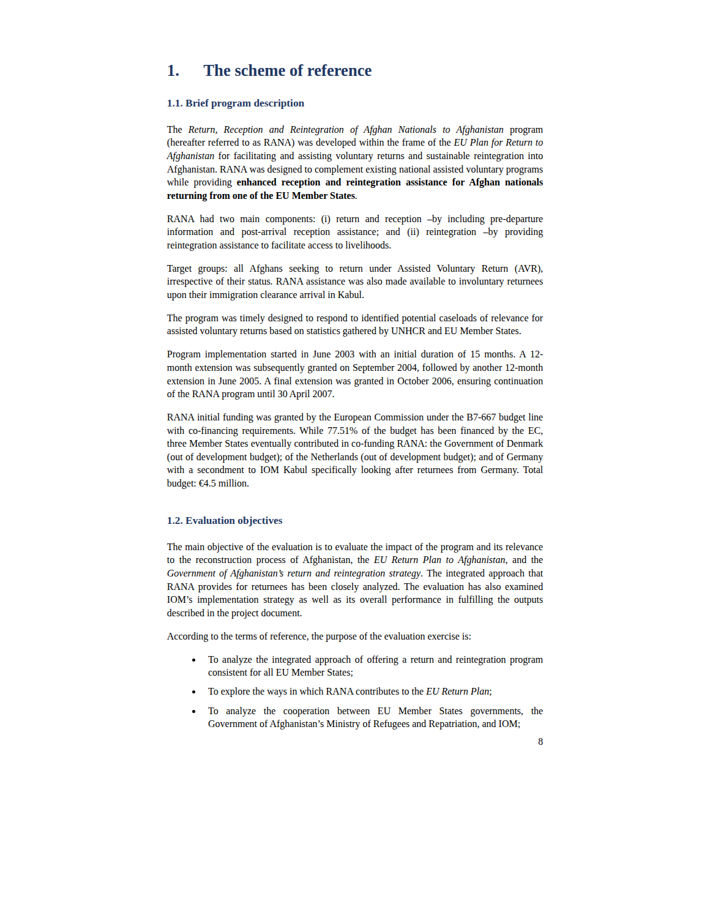1. The scheme of reference
1.1. Brief program description
The Return, Reception and Reintegration of Afghan Nationals to Afghanistan program (hereafter referred to as RANA) was developed within the frame of the EU Plan for Return to Afghanistan for facilitating and assisting voluntary returns and sustainable reintegration into Afghanistan. RANA was designed to complement existing national assisted voluntary programs while providing enhanced reception and reintegration assistance for Afghan nationals returning from one of the EU Member States.
RANA had two main components: (i) return and reception –by including pre-departure information and post-arrival reception assistance; and (ii) reintegration –by providing reintegration assistance to facilitate access to livelihoods.
Target groups: all Afghans seeking to return under Assisted Voluntary Return (AVR), irrespective of their status. RANA assistance was also made available to involuntary returnees upon their immigration clearance arrival in Kabul.
The program was timely designed to respond to identified potential caseloads of relevance for assisted voluntary returns based on statistics gathered by UNHCR and EU Member States.
Program implementation started in June 2003 with an initial duration of 15 months. A 12-month extension was subsequently granted on September 2004, followed by another 12-month extension in June 2005. A final extension was granted in October 2006, ensuring continuation of the RANA program until 30 April 2007.
RANA initial funding was granted by the European Commission under the B7-667 budget line with co-financing requirements. While 77.51% of the budget has been financed by the EC, three Member States eventually contributed in co-funding RANA: the Government of Denmark (out of development budget); of the Netherlands (out of development budget); and of Germany with a secondment to IOM Kabul specifically looking after returnees from Germany. Total budget: €4.5 million.
1.2. Evaluation objectives
The main objective of the evaluation is to evaluate the impact of the program and its relevance to the reconstruction process of Afghanistan, the EU Return Plan to Afghanistan, and the Government of Afghanistan’s return and reintegration strategy. The integrated approach that RANA provides for returnees has been closely analyzed. The evaluation has also examined IOM’s implementation strategy as well as its overall performance in fulfilling the outputs described in the project document.
According to the terms of reference, the purpose of the evaluation exercise is:
To analyze the integrated approach of offering a return and reintegration program consistent for all EU Member States;
To explore the ways in which RANA contributes to the EU Return Plan;
To analyze the cooperation between EU Member States governments, the Government of Afghanistan’s Ministry of Refugees and Repatriation, and IOM;
8